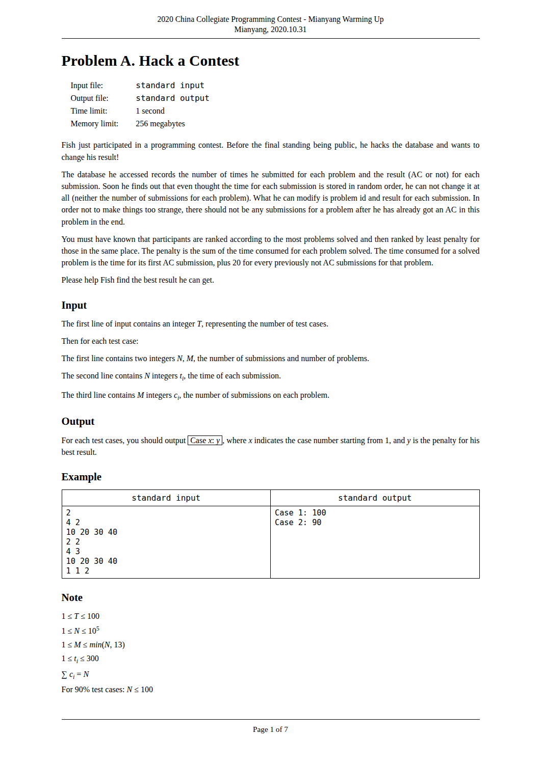2020 China Collegiate Programming Contest - Mianyang Warming Up
Mianyang, 2020.10.31
Problem A. Hack a Contest
| Input file: | standard input |
| Output file: | standard output |
| Time limit: | 1 second |
| Memory limit: | 256 megabytes |
Fish just participated in a programming contest. Before the final standing being public, he hacks the database and wants to change his result!
The database he accessed records the number of times he submitted for each problem and the result (AC or not) for each submission. Soon he finds out that even thought the time for each submission is stored in random order, he can not change it at all (neither the number of submissions for each problem). What he can modify is problem id and result for each submission. In order not to make things too strange, there should not be any submissions for a problem after he has already got an AC in this problem in the end.
You must have known that participants are ranked according to the most problems solved and then ranked by least penalty for those in the same place. The penalty is the sum of the time consumed for each problem solved. The time consumed for a solved problem is the time for its first AC submission, plus 20 for every previously not AC submissions for that problem.
Please help Fish find the best result he can get.
Input
The first line of input contains an integer T, representing the number of test cases.
Then for each test case:
The first line contains two integers N, M, the number of submissions and number of problems.
The second line contains N integers ti, the time of each submission.
The third line contains M integers ci, the number of submissions on each problem.
Output
For each test cases, you should output Case x: y, where x indicates the case number starting from 1, and y is the penalty for his best result.
Example
| standard input | standard output |
| --- | --- |
| 2 4 2 10 20 30 40 2 2 4 3 10 20 30 40 1 1 2 | Case 1: 100 Case 2: 90 |
Note
1 ≤ T ≤ 100
1 ≤ N ≤ 105
1 ≤ M ≤ min(N, 13)
1 ≤ ti ≤ 300
∑ ci = N
For 90% test cases: N ≤ 100
Page 1 of 7